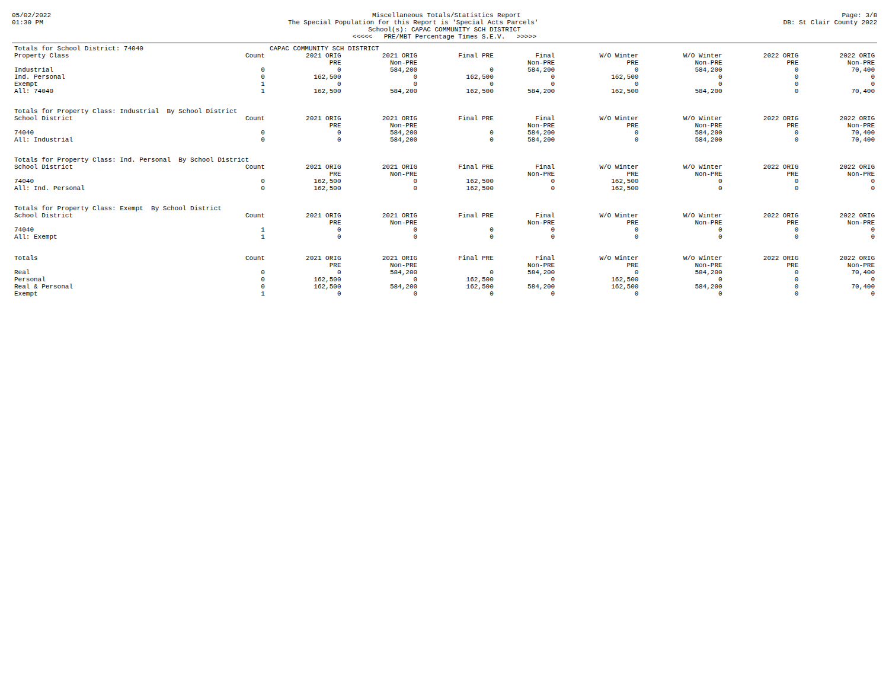05/02/2022
Miscellaneous Totals/Statistics Report
Page: 3/8
01:30 PM
The Special Population for this Report is 'Special Acts Parcels'
DB: St Clair County 2022
School(s): CAPAC COMMUNITY SCH DISTRICT
<<<<< PRE/MBT Percentage Times S.E.V. >>>>>
| Totals for School District: 74040 | CAPAC COMMUNITY SCH DISTRICT |
| Property Class | Count | 2021 ORIG | 2021 ORIG | Final PRE | Final | W/O Winter | W/O Winter | 2022 ORIG | 2022 ORIG |
| | | PRE | Non-PRE | | Non-PRE | PRE | Non-PRE | PRE | Non-PRE |
| Industrial | 0 | 0 | 584,200 | 0 | 584,200 | 0 | 584,200 | 0 | 70,400 |
| Ind. Personal | 0 | 162,500 | 0 | 162,500 | 0 | 162,500 | 0 | 0 | 0 |
| Exempt | 1 | 0 | 0 | 0 | 0 | 0 | 0 | 0 | 0 |
| All: 74040 | 1 | 162,500 | 584,200 | 162,500 | 584,200 | 162,500 | 584,200 | 0 | 70,400 |
| Totals for Property Class: Industrial By School District |
| School District | Count | 2021 ORIG | 2021 ORIG | Final PRE | Final | W/O Winter | W/O Winter | 2022 ORIG | 2022 ORIG |
| | | PRE | Non-PRE | | Non-PRE | PRE | Non-PRE | PRE | Non-PRE |
| 74040 | 0 | 0 | 584,200 | 0 | 584,200 | 0 | 584,200 | 0 | 70,400 |
| All: Industrial | 0 | 0 | 584,200 | 0 | 584,200 | 0 | 584,200 | 0 | 70,400 |
| Totals for Property Class: Ind. Personal By School District |
| School District | Count | 2021 ORIG | 2021 ORIG | Final PRE | Final | W/O Winter | W/O Winter | 2022 ORIG | 2022 ORIG |
| | | PRE | Non-PRE | | Non-PRE | PRE | Non-PRE | PRE | Non-PRE |
| 74040 | 0 | 162,500 | 0 | 162,500 | 0 | 162,500 | 0 | 0 | 0 |
| All: Ind. Personal | 0 | 162,500 | 0 | 162,500 | 0 | 162,500 | 0 | 0 | 0 |
| Totals for Property Class: Exempt By School District |
| School District | Count | 2021 ORIG | 2021 ORIG | Final PRE | Final | W/O Winter | W/O Winter | 2022 ORIG | 2022 ORIG |
| | | PRE | Non-PRE | | Non-PRE | PRE | Non-PRE | PRE | Non-PRE |
| 74040 | 1 | 0 | 0 | 0 | 0 | 0 | 0 | 0 | 0 |
| All: Exempt | 1 | 0 | 0 | 0 | 0 | 0 | 0 | 0 | 0 |
| Totals | Count | 2021 ORIG | 2021 ORIG | Final PRE | Final | W/O Winter | W/O Winter | 2022 ORIG | 2022 ORIG |
| | | PRE | Non-PRE | | Non-PRE | PRE | Non-PRE | PRE | Non-PRE |
| Real | 0 | 0 | 584,200 | 0 | 584,200 | 0 | 584,200 | 0 | 70,400 |
| Personal | 0 | 162,500 | 0 | 162,500 | 0 | 162,500 | 0 | 0 | 0 |
| Real & Personal | 0 | 162,500 | 584,200 | 162,500 | 584,200 | 162,500 | 584,200 | 0 | 70,400 |
| Exempt | 1 | 0 | 0 | 0 | 0 | 0 | 0 | 0 | 0 |